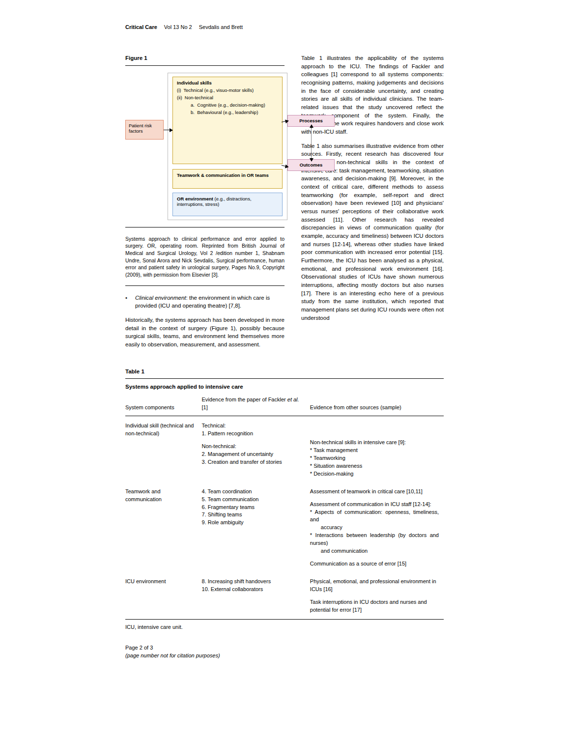Critical Care Vol 13 No 2 Sevdalis and Brett
Figure 1
Individual skills
(i) Technical (e.g., visuo-motor skills)
(ii) Non-technical
a. Cognitive (e.g., decision-making)
b. Behavioural (e.g., leadership)
Teamwork & communication in OR teams
OR environment (e.g., distractions, interruptions, stress)
Patient risk factors
Processes
Outcomes
Systems approach to clinical performance and error applied to surgery. OR, operating room. Reprinted from British Journal of Medical and Surgical Urology, Vol 2 /edition number 1, Shabnam Undre, Sonal Arora and Nick Sevdalis, Surgical performance, human error and patient safety in urological surgery, Pages No.9, Copyright (2009), with permission from Elsevier [3].
•
Clinical environment: the environment in which care is provided (ICU and operating theatre) [7,8].
Historically, the systems approach has been developed in more detail in the context of surgery (Figure 1), possibly because surgical skills, teams, and environment lend themselves more easily to observation, measurement, and assessment.
Table 1 illustrates the applicability of the systems approach to the ICU. The findings of Fackler and colleagues [1] correspond to all systems components: recognising patterns, making judgements and decisions in the face of considerable uncertainty, and creating stories are all skills of individual clinicians. The team-related issues that the study uncovered reflect the teamwork component of the system. Finally, the structure of the work requires handovers and close work with non-ICU staff.
Table 1 also summarises illustrative evidence from other sources. Firstly, recent research has discovered four inter-related non-technical skills in the context of intensive care: task management, teamworking, situation awareness, and decision-making [9]. Moreover, in the context of critical care, different methods to assess teamworking (for example, self-report and direct observation) have been reviewed [10] and physicians' versus nurses' perceptions of their collaborative work assessed [11]. Other research has revealed discrepancies in views of communication quality (for example, accuracy and timeliness) between ICU doctors and nurses [12-14], whereas other studies have linked poor communication with increased error potential [15]. Furthermore, the ICU has been analysed as a physical, emotional, and professional work environment [16]. Observational studies of ICUs have shown numerous interruptions, affecting mostly doctors but also nurses [17]. There is an interesting echo here of a previous study from the same institution, which reported that management plans set during ICU rounds were often not understood
Table 1
Systems approach applied to intensive care
| System components | Evidence from the paper of Fackler et al. [1] | Evidence from other sources (sample) |
| --- | --- | --- |
| Individual skill (technical and non-technical) | Technical: 1. Pattern recognition Non-technical: 2. Management of uncertainty 3. Creation and transfer of stories | Non-technical skills in intensive care [9]: * Task management * Teamworking * Situation awareness * Decision-making |
| Teamwork and communication | 4. Team coordination 5. Team communication 6. Fragmentary teams 7. Shifting teams 9. Role ambiguity | Assessment of teamwork in critical care [10,11] Assessment of communication in ICU staff [12-14]: * Aspects of communication: openness, timeliness, and accuracy * Interactions between leadership (by doctors and nurses) and communication Communication as a source of error [15] |
| ICU environment | 8. Increasing shift handovers 10. External collaborators | Physical, emotional, and professional environment in ICUs [16] Task interruptions in ICU doctors and nurses and potential for error [17] |
ICU, intensive care unit.
Page 2 of 3
(page number not for citation purposes)